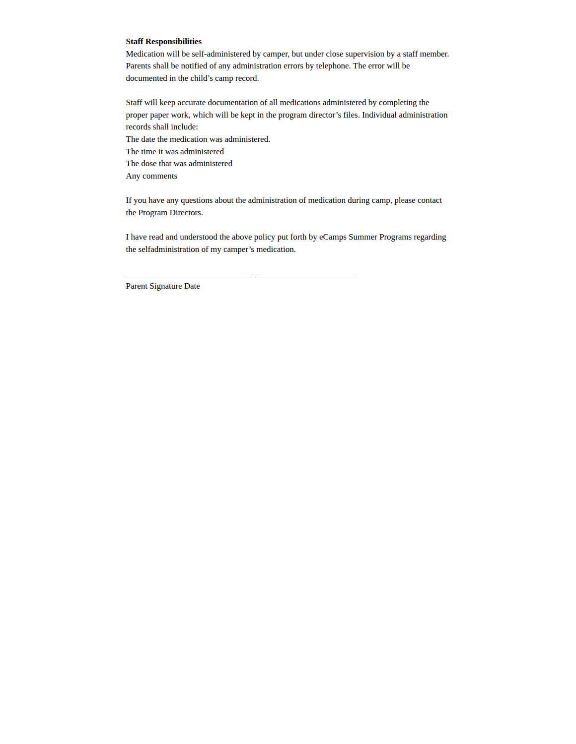Staff Responsibilities
Medication will be self-administered by camper, but under close supervision by a staff member.
Parents shall be notified of any administration errors by telephone. The error will be documented in the child’s camp record.
Staff will keep accurate documentation of all medications administered by completing the proper paper work, which will be kept in the program director’s files. Individual administration records shall include:
The date the medication was administered.
The time it was administered
The dose that was administered
Any comments
If you have any questions about the administration of medication during camp, please contact the Program Directors.
I have read and understood the above policy put forth by eCamps Summer Programs regarding the selfadministration of my camper’s medication.
______________________________ ________________________
Parent Signature Date